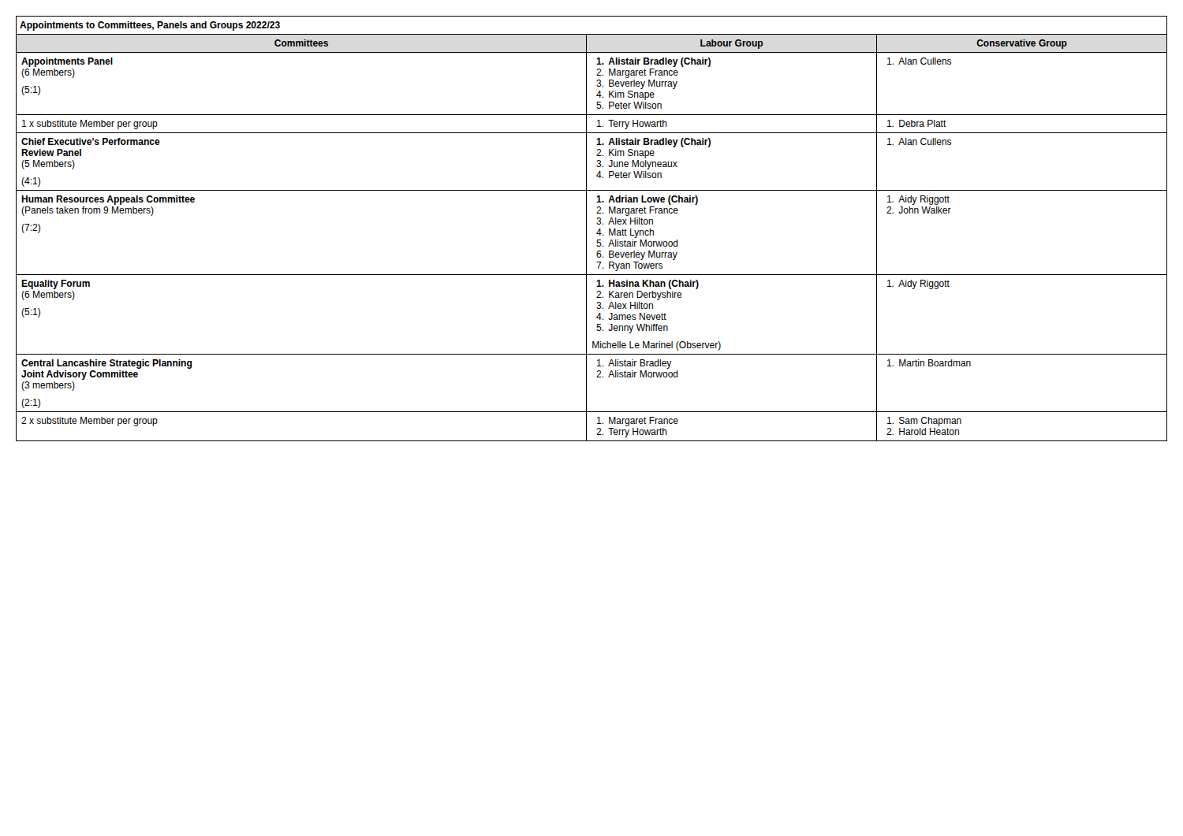Appointments to Committees, Panels and Groups 2022/23
| Committees | Labour Group | Conservative Group |
| --- | --- | --- |
| Appointments Panel (6 Members) (5:1) | Alistair Bradley (Chair) Margaret France Beverley Murray Kim Snape Peter Wilson | Alan Cullens |
| 1 x substitute Member per group | Terry Howarth | Debra Platt |
| Chief Executive’s Performance Review Panel (5 Members) (4:1) | Alistair Bradley (Chair) Kim Snape June Molyneaux Peter Wilson | Alan Cullens |
| Human Resources Appeals Committee (Panels taken from 9 Members) (7:2) | Adrian Lowe (Chair) Margaret France Alex Hilton Matt Lynch Alistair Morwood Beverley Murray Ryan Towers | Aidy Riggott John Walker |
| Equality Forum (6 Members) (5:1) | Hasina Khan (Chair) Karen Derbyshire Alex Hilton James Nevett Jenny Whiffen Michelle Le Marinel (Observer) | Aidy Riggott |
| Central Lancashire Strategic Planning Joint Advisory Committee (3 members) (2:1) | Alistair Bradley Alistair Morwood | Martin Boardman |
| 2 x substitute Member per group | Margaret France Terry Howarth | Sam Chapman Harold Heaton |